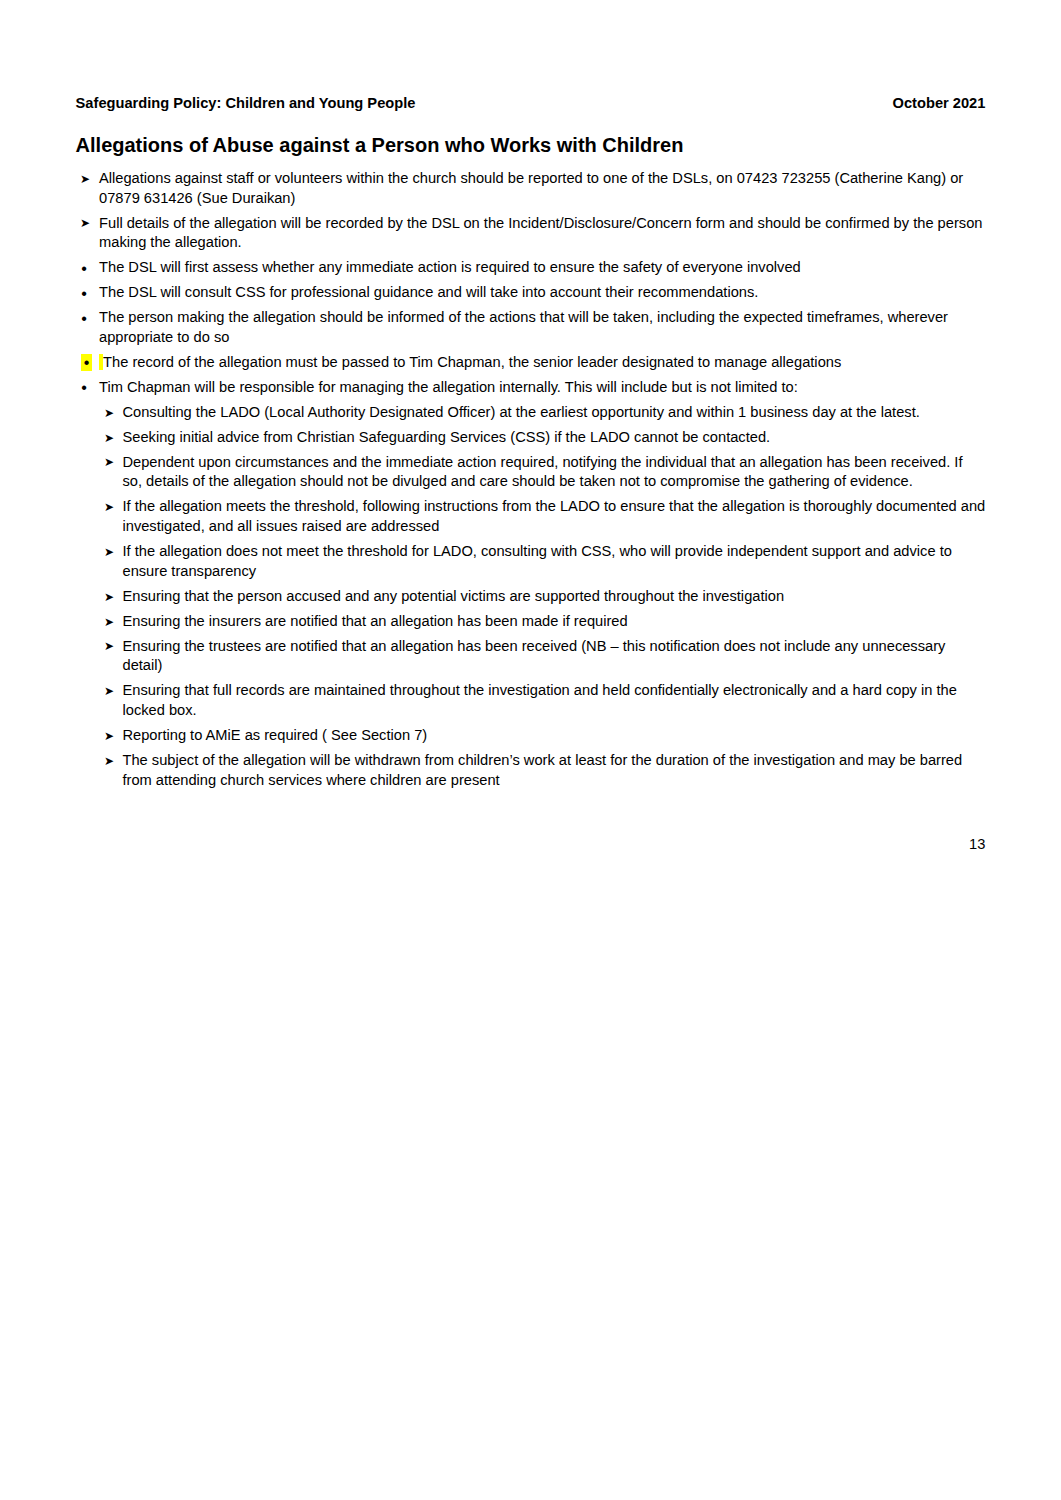Safeguarding Policy: Children and Young People October 2021
Allegations of Abuse against a Person who Works with Children
Allegations against staff or volunteers within the church should be reported to one of the DSLs, on 07423 723255 (Catherine Kang) or 07879 631426 (Sue Duraikan)
Full details of the allegation will be recorded by the DSL on the Incident/Disclosure/Concern form and should be confirmed by the person making the allegation.
The DSL will first assess whether any immediate action is required to ensure the safety of everyone involved
The DSL will consult CSS for professional guidance and will take into account their recommendations.
The person making the allegation should be informed of the actions that will be taken, including the expected timeframes, wherever appropriate to do so
The record of the allegation must be passed to Tim Chapman, the senior leader designated to manage allegations
Tim Chapman will be responsible for managing the allegation internally. This will include but is not limited to:
Consulting the LADO (Local Authority Designated Officer) at the earliest opportunity and within 1 business day at the latest.
Seeking initial advice from Christian Safeguarding Services (CSS) if the LADO cannot be contacted.
Dependent upon circumstances and the immediate action required, notifying the individual that an allegation has been received. If so, details of the allegation should not be divulged and care should be taken not to compromise the gathering of evidence.
If the allegation meets the threshold, following instructions from the LADO to ensure that the allegation is thoroughly documented and investigated, and all issues raised are addressed
If the allegation does not meet the threshold for LADO, consulting with CSS, who will provide independent support and advice to ensure transparency
Ensuring that the person accused and any potential victims are supported throughout the investigation
Ensuring the insurers are notified that an allegation has been made if required
Ensuring the trustees are notified that an allegation has been received (NB – this notification does not include any unnecessary detail)
Ensuring that full records are maintained throughout the investigation and held confidentially electronically and a hard copy in the locked box.
Reporting to AMiE as required ( See Section 7)
The subject of the allegation will be withdrawn from children’s work at least for the duration of the investigation and may be barred from attending church services where children are present
13